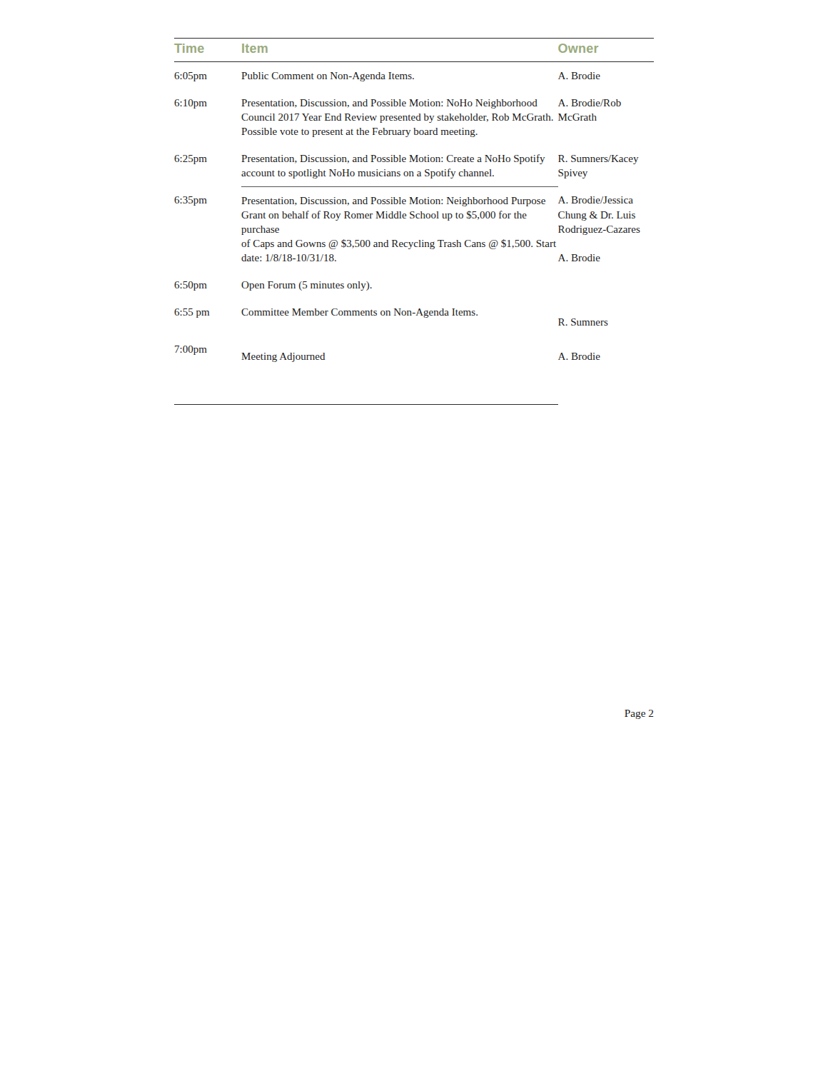| Time | Item | Owner |
| --- | --- | --- |
| 6:05pm | Public Comment on Non-Agenda Items. | A. Brodie |
| 6:10pm | Presentation, Discussion, and Possible Motion: NoHo Neighborhood Council 2017 Year End Review presented by stakeholder, Rob McGrath. Possible vote to present at the February board meeting. | A. Brodie/Rob McGrath |
| 6:25pm | Presentation, Discussion, and Possible Motion: Create a NoHo Spotify account to spotlight NoHo musicians on a Spotify channel. | R. Sumners/Kacey Spivey |
| 6:35pm | Presentation, Discussion, and Possible Motion: Neighborhood Purpose Grant on behalf of Roy Romer Middle School up to $5,000 for the purchase of Caps and Gowns @ $3,500 and Recycling Trash Cans @ $1,500. Start date: 1/8/18-10/31/18. | A. Brodie/Jessica Chung & Dr. Luis Rodriguez-Cazares A. Brodie |
| 6:50pm | Open Forum (5 minutes only). | |
| 6:55 pm | Committee Member Comments on Non-Agenda Items. | R. Sumners |
| 7:00pm | Meeting Adjourned | A. Brodie |
Page 2